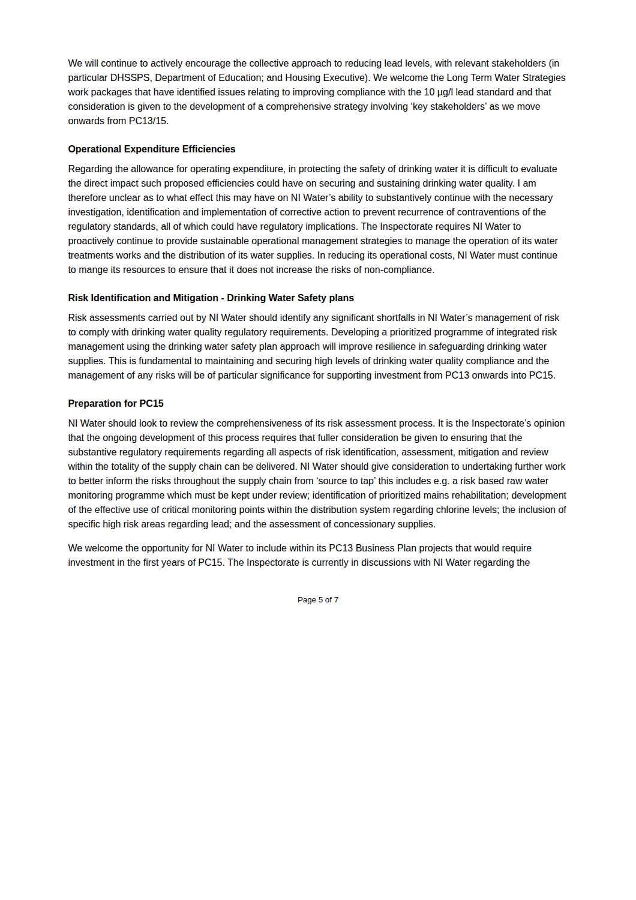We will continue to actively encourage the collective approach to reducing lead levels, with relevant stakeholders (in particular DHSSPS, Department of Education; and Housing Executive). We welcome the Long Term Water Strategies work packages that have identified issues relating to improving compliance with the 10 µg/l lead standard and that consideration is given to the development of a comprehensive strategy involving ‘key stakeholders’ as we move onwards from PC13/15.
Operational Expenditure Efficiencies
Regarding the allowance for operating expenditure, in protecting the safety of drinking water it is difficult to evaluate the direct impact such proposed efficiencies could have on securing and sustaining drinking water quality. I am therefore unclear as to what effect this may have on NI Water’s ability to substantively continue with the necessary investigation, identification and implementation of corrective action to prevent recurrence of contraventions of the regulatory standards, all of which could have regulatory implications. The Inspectorate requires NI Water to proactively continue to provide sustainable operational management strategies to manage the operation of its water treatments works and the distribution of its water supplies. In reducing its operational costs, NI Water must continue to mange its resources to ensure that it does not increase the risks of non-compliance.
Risk Identification and Mitigation - Drinking Water Safety plans
Risk assessments carried out by NI Water should identify any significant shortfalls in NI Water’s management of risk to comply with drinking water quality regulatory requirements. Developing a prioritized programme of integrated risk management using the drinking water safety plan approach will improve resilience in safeguarding drinking water supplies. This is fundamental to maintaining and securing high levels of drinking water quality compliance and the management of any risks will be of particular significance for supporting investment from PC13 onwards into PC15.
Preparation for PC15
NI Water should look to review the comprehensiveness of its risk assessment process. It is the Inspectorate’s opinion that the ongoing development of this process requires that fuller consideration be given to ensuring that the substantive regulatory requirements regarding all aspects of risk identification, assessment, mitigation and review within the totality of the supply chain can be delivered. NI Water should give consideration to undertaking further work to better inform the risks throughout the supply chain from ‘source to tap’ this includes e.g. a risk based raw water monitoring programme which must be kept under review; identification of prioritized mains rehabilitation; development of the effective use of critical monitoring points within the distribution system regarding chlorine levels; the inclusion of specific high risk areas regarding lead; and the assessment of concessionary supplies.
We welcome the opportunity for NI Water to include within its PC13 Business Plan projects that would require investment in the first years of PC15. The Inspectorate is currently in discussions with NI Water regarding the
Page 5 of 7